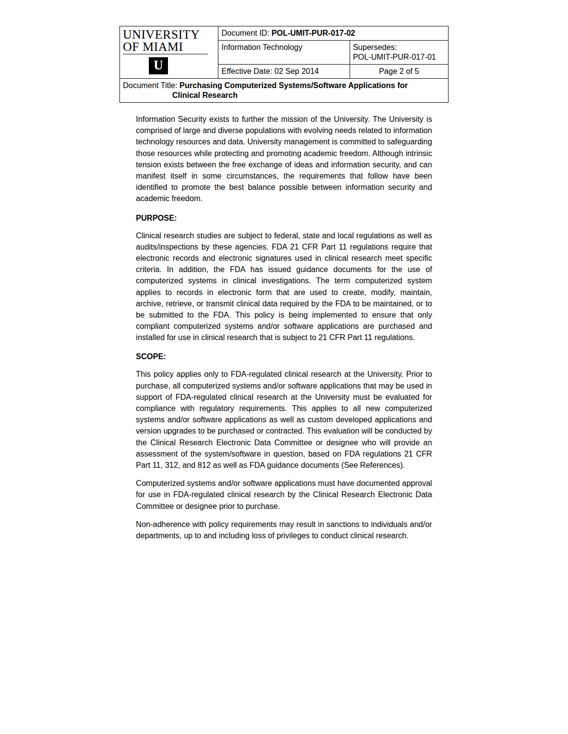| UNIVERSITY OF MIAMI U | Document ID: POL-UMIT-PUR-017-02 |
| Information Technology | Supersedes: POL-UMIT-PUR-017-01 |
| Effective Date: 02 Sep 2014 | Page 2 of 5 |
| Document Title: Purchasing Computerized Systems/Software Applications for Clinical Research |
Information Security exists to further the mission of the University. The University is comprised of large and diverse populations with evolving needs related to information technology resources and data. University management is committed to safeguarding those resources while protecting and promoting academic freedom. Although intrinsic tension exists between the free exchange of ideas and information security, and can manifest itself in some circumstances, the requirements that follow have been identified to promote the best balance possible between information security and academic freedom.
PURPOSE:
Clinical research studies are subject to federal, state and local regulations as well as audits/inspections by these agencies. FDA 21 CFR Part 11 regulations require that electronic records and electronic signatures used in clinical research meet specific criteria. In addition, the FDA has issued guidance documents for the use of computerized systems in clinical investigations. The term computerized system applies to records in electronic form that are used to create, modify, maintain, archive, retrieve, or transmit clinical data required by the FDA to be maintained, or to be submitted to the FDA. This policy is being implemented to ensure that only compliant computerized systems and/or software applications are purchased and installed for use in clinical research that is subject to 21 CFR Part 11 regulations.
SCOPE:
This policy applies only to FDA-regulated clinical research at the University. Prior to purchase, all computerized systems and/or software applications that may be used in support of FDA-regulated clinical research at the University must be evaluated for compliance with regulatory requirements. This applies to all new computerized systems and/or software applications as well as custom developed applications and version upgrades to be purchased or contracted. This evaluation will be conducted by the Clinical Research Electronic Data Committee or designee who will provide an assessment of the system/software in question, based on FDA regulations 21 CFR Part 11, 312, and 812 as well as FDA guidance documents (See References).
Computerized systems and/or software applications must have documented approval for use in FDA-regulated clinical research by the Clinical Research Electronic Data Committee or designee prior to purchase.
Non-adherence with policy requirements may result in sanctions to individuals and/or departments, up to and including loss of privileges to conduct clinical research.